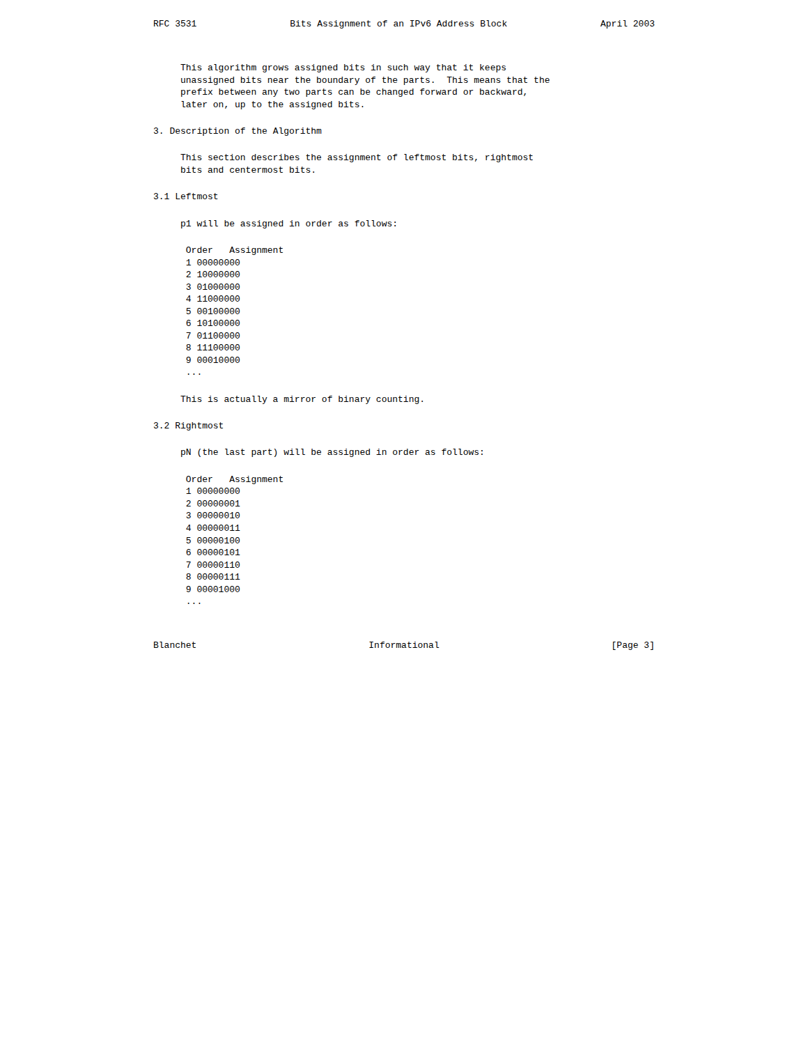RFC 3531 Bits Assignment of an IPv6 Address Block April 2003
This algorithm grows assigned bits in such way that it keeps
unassigned bits near the boundary of the parts. This means that the
prefix between any two parts can be changed forward or backward,
later on, up to the assigned bits.
3. Description of the Algorithm
This section describes the assignment of leftmost bits, rightmost
bits and centermost bits.
3.1 Leftmost
p1 will be assigned in order as follows:
 Order   Assignment
 1 00000000
 2 10000000
 3 01000000
 4 11000000
 5 00100000
 6 10100000
 7 01100000
 8 11100000
 9 00010000
 ...
This is actually a mirror of binary counting.
3.2 Rightmost
pN (the last part) will be assigned in order as follows:
 Order   Assignment
 1 00000000
 2 00000001
 3 00000010
 4 00000011
 5 00000100
 6 00000101
 7 00000110
 8 00000111
 9 00001000
 ...
Blanchet Informational [Page 3]